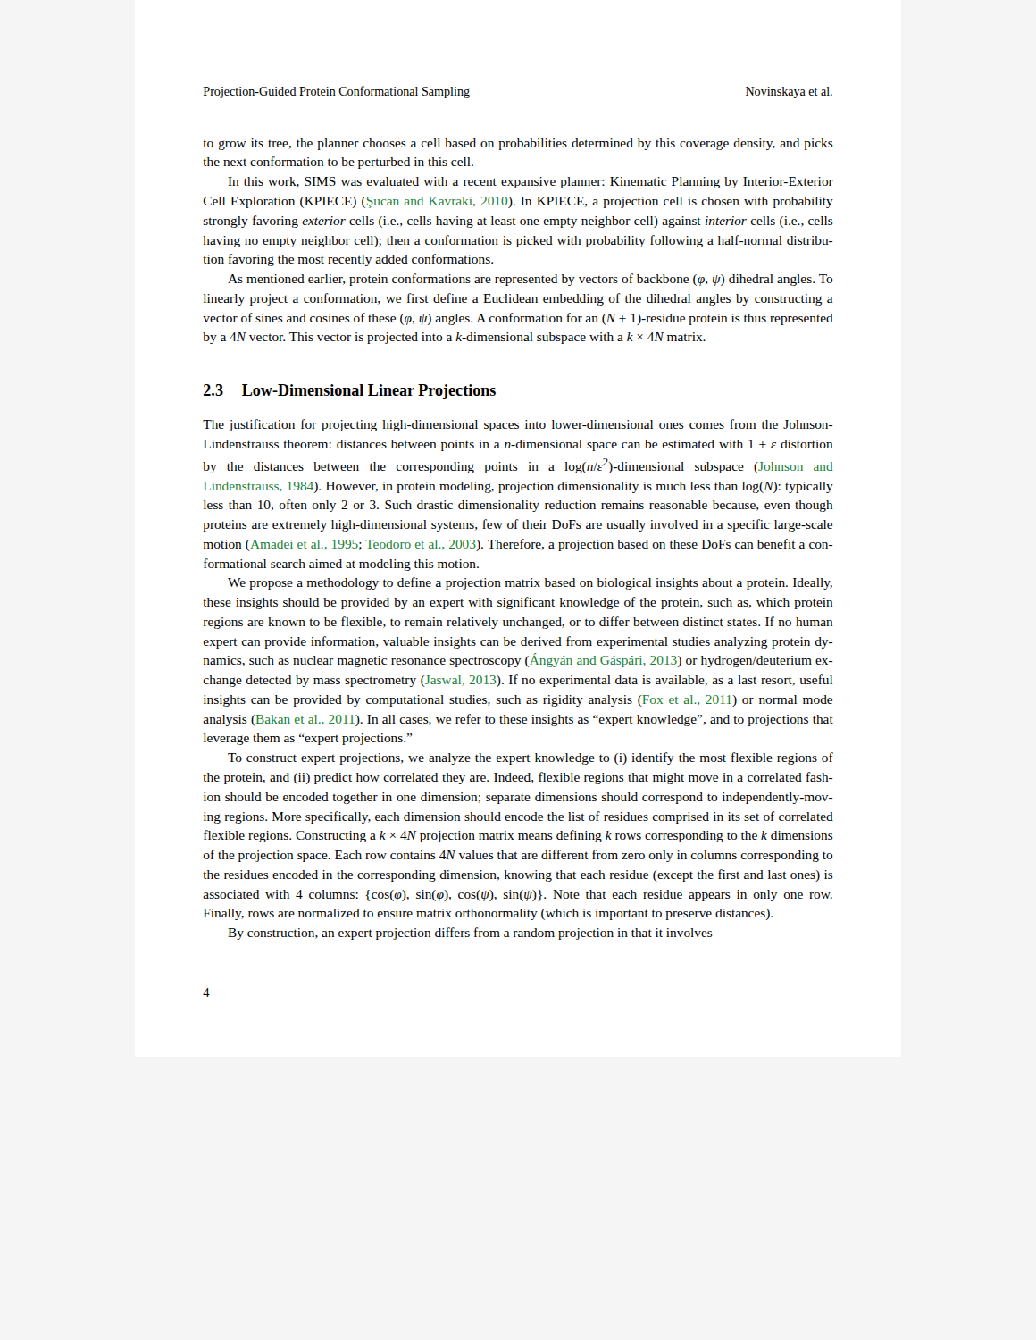Projection-Guided Protein Conformational Sampling Novinskaya et al.
to grow its tree, the planner chooses a cell based on probabilities determined by this coverage density, and picks the next conformation to be perturbed in this cell.
In this work, SIMS was evaluated with a recent expansive planner: Kinematic Planning by Interior-Exterior Cell Exploration (KPIECE) (Şucan and Kavraki, 2010). In KPIECE, a projection cell is chosen with probability strongly favoring exterior cells (i.e., cells having at least one empty neighbor cell) against interior cells (i.e., cells having no empty neighbor cell); then a conformation is picked with probability following a half-normal distribution favoring the most recently added conformations.
As mentioned earlier, protein conformations are represented by vectors of backbone (φ, ψ) dihedral angles. To linearly project a conformation, we first define a Euclidean embedding of the dihedral angles by constructing a vector of sines and cosines of these (φ, ψ) angles. A conformation for an (N + 1)-residue protein is thus represented by a 4N vector. This vector is projected into a k-dimensional subspace with a k × 4N matrix.
2.3 Low-Dimensional Linear Projections
The justification for projecting high-dimensional spaces into lower-dimensional ones comes from the Johnson-Lindenstrauss theorem: distances between points in a n-dimensional space can be estimated with 1 + ε distortion by the distances between the corresponding points in a log(n/ε2)-dimensional subspace (Johnson and Lindenstrauss, 1984). However, in protein modeling, projection dimensionality is much less than log(N): typically less than 10, often only 2 or 3. Such drastic dimensionality reduction remains reasonable because, even though proteins are extremely high-dimensional systems, few of their DoFs are usually involved in a specific large-scale motion (Amadei et al., 1995; Teodoro et al., 2003). Therefore, a projection based on these DoFs can benefit a conformational search aimed at modeling this motion.
We propose a methodology to define a projection matrix based on biological insights about a protein. Ideally, these insights should be provided by an expert with significant knowledge of the protein, such as, which protein regions are known to be flexible, to remain relatively unchanged, or to differ between distinct states. If no human expert can provide information, valuable insights can be derived from experimental studies analyzing protein dynamics, such as nuclear magnetic resonance spectroscopy (Ángyán and Gáspári, 2013) or hydrogen/deuterium exchange detected by mass spectrometry (Jaswal, 2013). If no experimental data is available, as a last resort, useful insights can be provided by computational studies, such as rigidity analysis (Fox et al., 2011) or normal mode analysis (Bakan et al., 2011). In all cases, we refer to these insights as “expert knowledge”, and to projections that leverage them as “expert projections.”
To construct expert projections, we analyze the expert knowledge to (i) identify the most flexible regions of the protein, and (ii) predict how correlated they are. Indeed, flexible regions that might move in a correlated fashion should be encoded together in one dimension; separate dimensions should correspond to independently-moving regions. More specifically, each dimension should encode the list of residues comprised in its set of correlated flexible regions. Constructing a k × 4N projection matrix means defining k rows corresponding to the k dimensions of the projection space. Each row contains 4N values that are different from zero only in columns corresponding to the residues encoded in the corresponding dimension, knowing that each residue (except the first and last ones) is associated with 4 columns: {cos(φ), sin(φ), cos(ψ), sin(ψ)}. Note that each residue appears in only one row. Finally, rows are normalized to ensure matrix orthonormality (which is important to preserve distances).
By construction, an expert projection differs from a random projection in that it involves
4